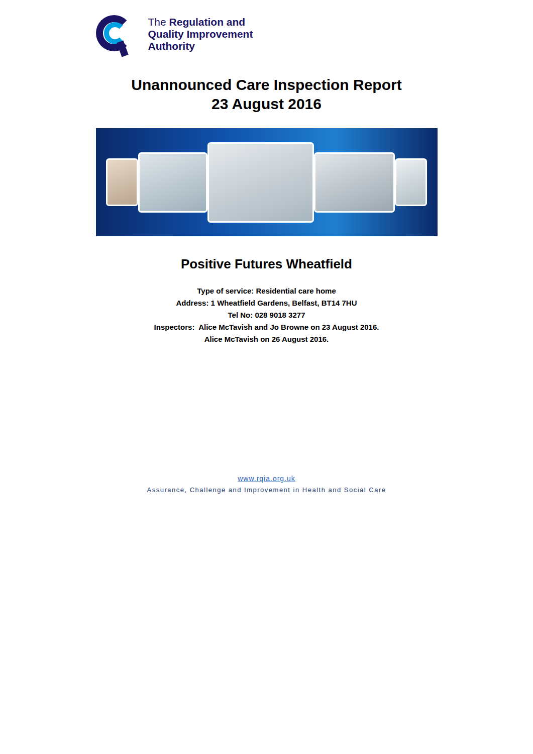The Regulation and
Quality Improvement
Authority
Unannounced Care Inspection Report
23 August 2016
Positive Futures Wheatfield
Type of service: Residential care home
Address: 1 Wheatfield Gardens, Belfast, BT14 7HU
Tel No: 028 9018 3277
Inspectors: Alice McTavish and Jo Browne on 23 August 2016.
Alice McTavish on 26 August 2016.
www.rqia.org.uk
Assurance, Challenge and Improvement in Health and Social Care